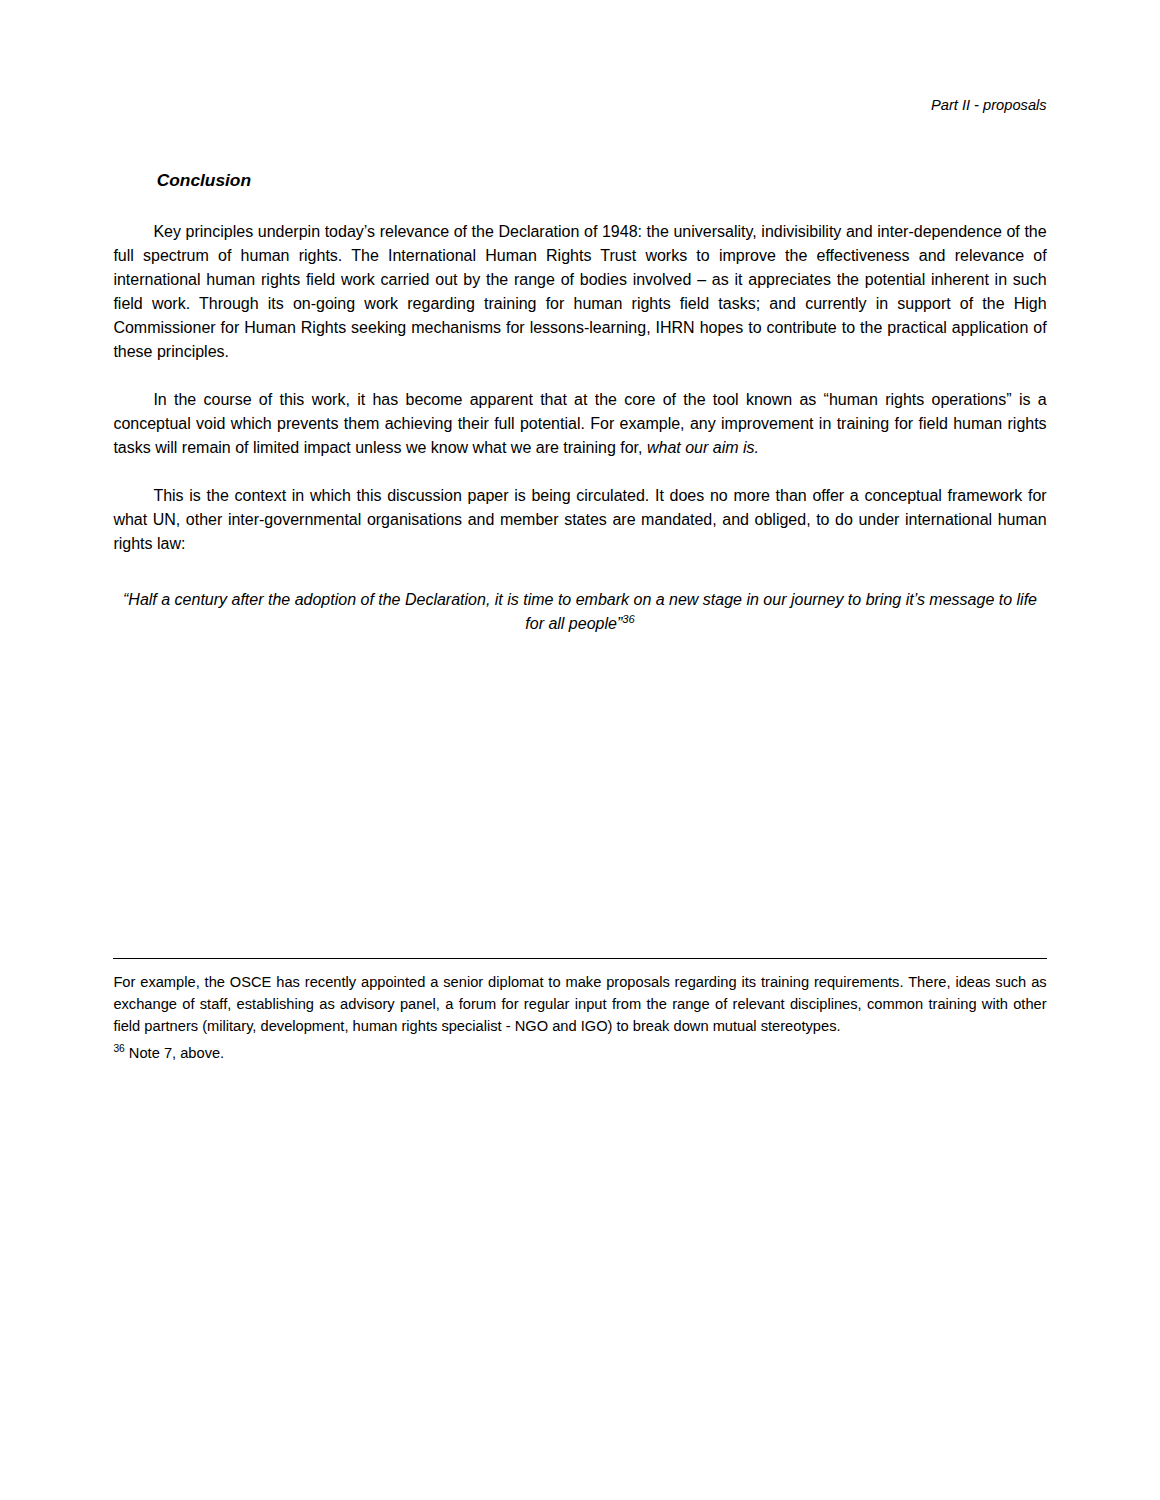Part II - proposals
Conclusion
Key principles underpin today’s relevance of the Declaration of 1948: the universality, indivisibility and inter-dependence of the full spectrum of human rights. The International Human Rights Trust works to improve the effectiveness and relevance of international human rights field work carried out by the range of bodies involved – as it appreciates the potential inherent in such field work. Through its on-going work regarding training for human rights field tasks; and currently in support of the High Commissioner for Human Rights seeking mechanisms for lessons-learning, IHRN hopes to contribute to the practical application of these principles.
In the course of this work, it has become apparent that at the core of the tool known as “human rights operations” is a conceptual void which prevents them achieving their full potential. For example, any improvement in training for field human rights tasks will remain of limited impact unless we know what we are training for, what our aim is.
This is the context in which this discussion paper is being circulated. It does no more than offer a conceptual framework for what UN, other inter-governmental organisations and member states are mandated, and obliged, to do under international human rights law:
“Half a century after the adoption of the Declaration, it is time to embark on a new stage in our journey to bring it’s message to life for all people”36
For example, the OSCE has recently appointed a senior diplomat to make proposals regarding its training requirements. There, ideas such as exchange of staff, establishing as advisory panel, a forum for regular input from the range of relevant disciplines, common training with other field partners (military, development, human rights specialist - NGO and IGO) to break down mutual stereotypes.
36 Note 7, above.